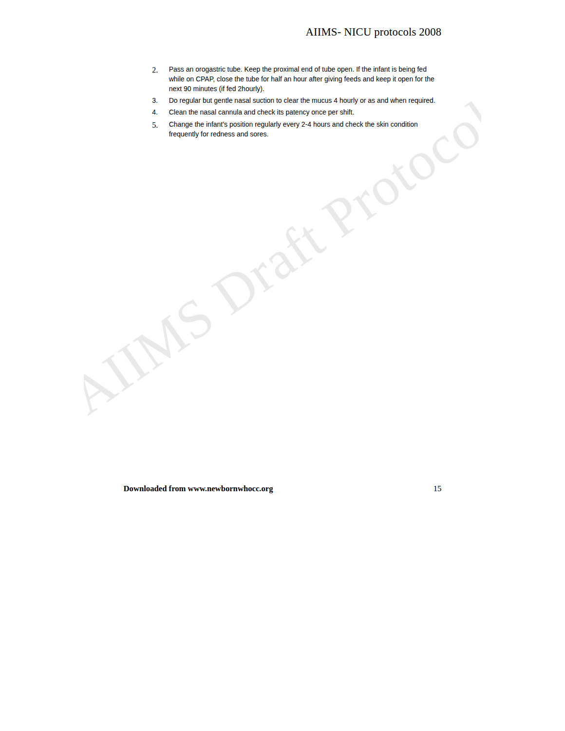AIIMS Draft Protocol
AIIMS- NICU protocols 2008
2. Pass an orogastric tube. Keep the proximal end of tube open. If the infant is being fed while on CPAP, close the tube for half an hour after giving feeds and keep it open for the next 90 minutes (if fed 2hourly).
3. Do regular but gentle nasal suction to clear the mucus 4 hourly or as and when required.
4. Clean the nasal cannula and check its patency once per shift.
5. Change the infant’s position regularly every 2-4 hours and check the skin condition frequently for redness and sores.
Downloaded from www.newbornwhocc.org 15